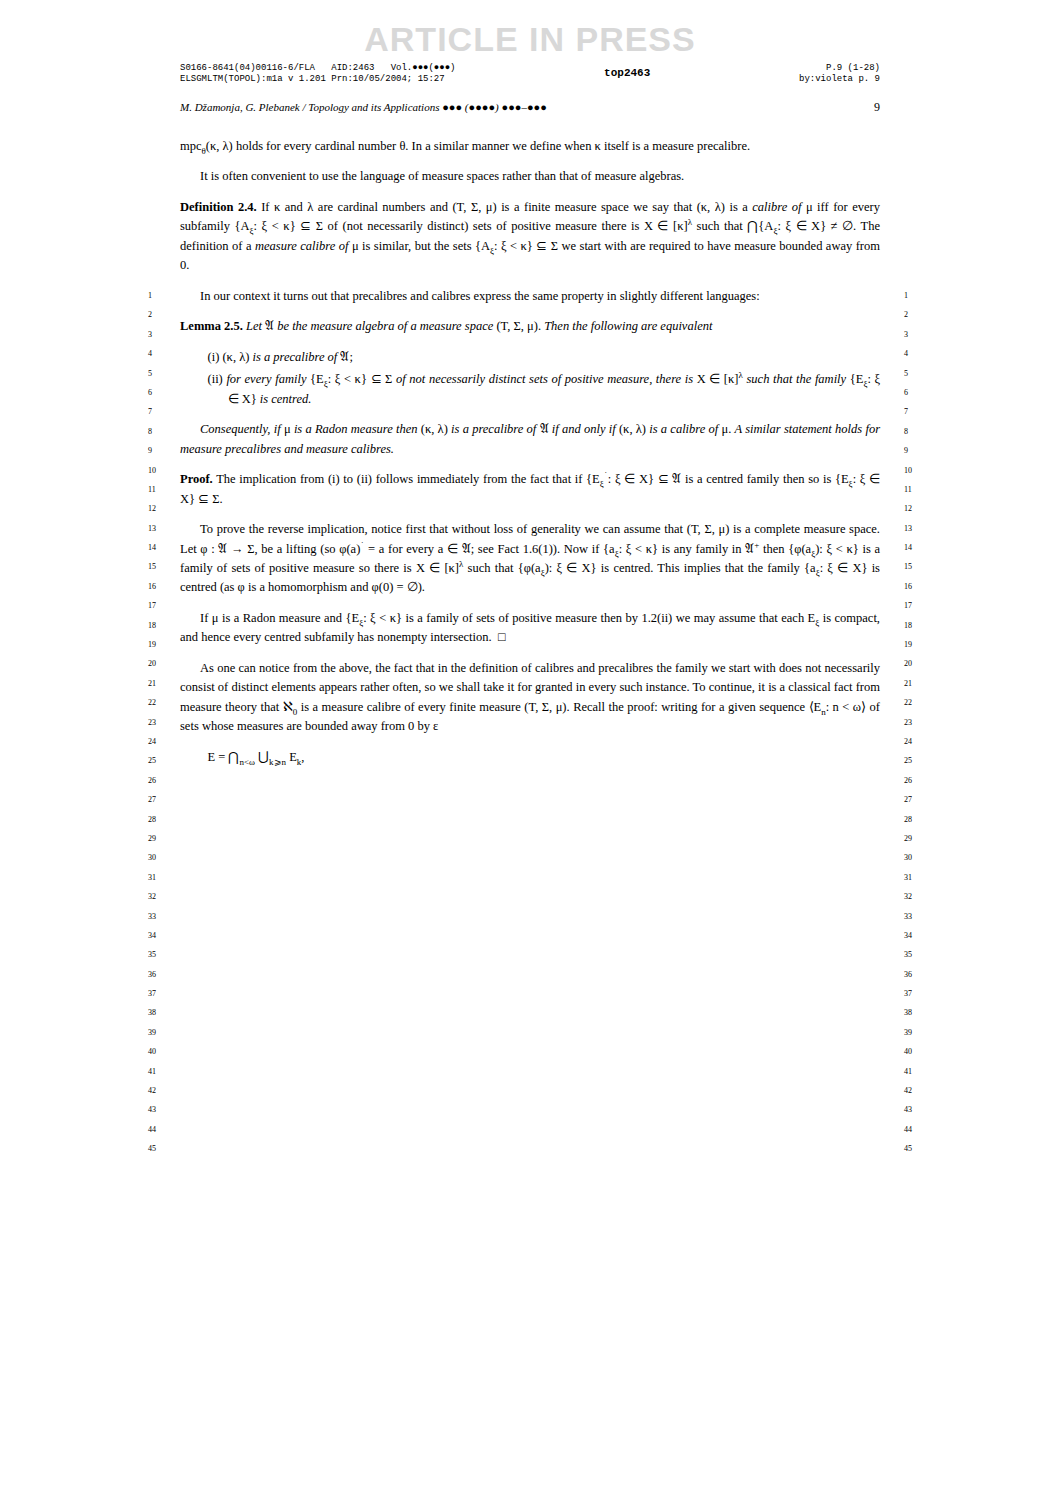ARTICLE IN PRESS
S0166-8641(04)00116-6/FLA AID:2463 Vol.●●●(●●●) ELSGMLTM(TOPOL):m1a v 1.201 Prn:10/05/2004; 15:27
top2463
P.9 (1-28) by:violeta p. 9
M. Džamonja, G. Plebanek / Topology and its Applications ●●● (●●●●) ●●●–●●● 9
mpcθ(κ, λ) holds for every cardinal number θ. In a similar manner we define when κ itself is a measure precalibre.
It is often convenient to use the language of measure spaces rather than that of measure algebras.
Definition 2.4. If κ and λ are cardinal numbers and (T, Σ, μ) is a finite measure space we say that (κ, λ) is a calibre of μ iff for every subfamily {Aξ: ξ < κ} ⊆ Σ of (not necessarily distinct) sets of positive measure there is X ∈ [κ]λ such that ⋂{Aξ: ξ ∈ X} ≠ ∅. The definition of a measure calibre of μ is similar, but the sets {Aξ: ξ < κ} ⊆ Σ we start with are required to have measure bounded away from 0.
In our context it turns out that precalibres and calibres express the same property in slightly different languages:
Lemma 2.5. Let 𝔄 be the measure algebra of a measure space (T, Σ, μ). Then the following are equivalent
(i) (κ, λ) is a precalibre of 𝔄;
(ii) for every family {Eξ: ξ < κ} ⊆ Σ of not necessarily distinct sets of positive measure, there is X ∈ [κ]λ such that the family {Eξ: ξ ∈ X} is centred.
Consequently, if μ is a Radon measure then (κ, λ) is a precalibre of 𝔄 if and only if (κ, λ) is a calibre of μ. A similar statement holds for measure precalibres and measure calibres.
Proof. The implication from (i) to (ii) follows immediately from the fact that if {Eξ˙: ξ ∈ X} ⊆ 𝔄 is a centred family then so is {Eξ: ξ ∈ X} ⊆ Σ.
To prove the reverse implication, notice first that without loss of generality we can assume that (T, Σ, μ) is a complete measure space. Let φ : 𝔄 → Σ, be a lifting (so φ(a)˙ = a for every a ∈ 𝔄; see Fact 1.6(1)). Now if {aξ: ξ < κ} is any family in 𝔄+ then {φ(aξ): ξ < κ} is a family of sets of positive measure so there is X ∈ [κ]λ such that {φ(aξ): ξ ∈ X} is centred. This implies that the family {aξ: ξ ∈ X} is centred (as φ is a homomorphism and φ(0) = ∅).
If μ is a Radon measure and {Eξ: ξ < κ} is a family of sets of positive measure then by 1.2(ii) we may assume that each Eξ is compact, and hence every centred subfamily has nonempty intersection. □
As one can notice from the above, the fact that in the definition of calibres and precalibres the family we start with does not necessarily consist of distinct elements appears rather often, so we shall take it for granted in every such instance. To continue, it is a classical fact from measure theory that ℵ0 is a measure calibre of every finite measure (T, Σ, μ). Recall the proof: writing for a given sequence ⟨En: n < ω⟩ of sets whose measures are bounded away from 0 by ε
E = ⋂n<ω ⋃k⩾n Ek,
1
2
3
4
5
6
7
8
9
10
11
12
13
14
15
16
17
18
19
20
21
22
23
24
25
26
27
28
29
30
31
32
33
34
35
36
37
38
39
40
41
42
43
44
45
1
2
3
4
5
6
7
8
9
10
11
12
13
14
15
16
17
18
19
20
21
22
23
24
25
26
27
28
29
30
31
32
33
34
35
36
37
38
39
40
41
42
43
44
45